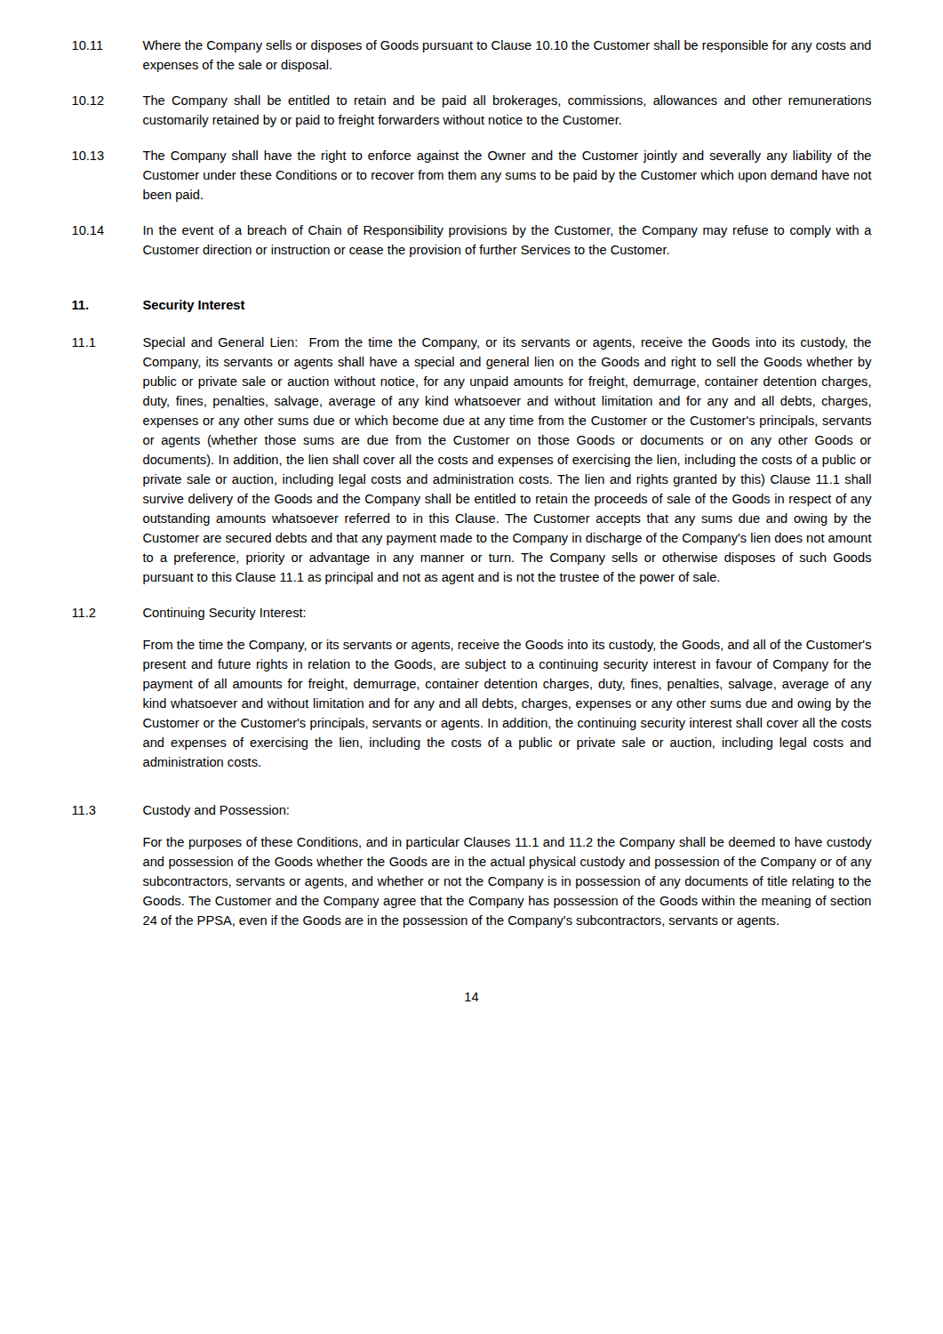10.11
Where the Company sells or disposes of Goods pursuant to Clause 10.10 the Customer shall be responsible for any costs and expenses of the sale or disposal.
10.12
The Company shall be entitled to retain and be paid all brokerages, commissions, allowances and other remunerations customarily retained by or paid to freight forwarders without notice to the Customer.
10.13
The Company shall have the right to enforce against the Owner and the Customer jointly and severally any liability of the Customer under these Conditions or to recover from them any sums to be paid by the Customer which upon demand have not been paid.
10.14
In the event of a breach of Chain of Responsibility provisions by the Customer, the Company may refuse to comply with a Customer direction or instruction or cease the provision of further Services to the Customer.
11.
Security Interest
11.1
Special and General Lien: From the time the Company, or its servants or agents, receive the Goods into its custody, the Company, its servants or agents shall have a special and general lien on the Goods and right to sell the Goods whether by public or private sale or auction without notice, for any unpaid amounts for freight, demurrage, container detention charges, duty, fines, penalties, salvage, average of any kind whatsoever and without limitation and for any and all debts, charges, expenses or any other sums due or which become due at any time from the Customer or the Customer's principals, servants or agents (whether those sums are due from the Customer on those Goods or documents or on any other Goods or documents). In addition, the lien shall cover all the costs and expenses of exercising the lien, including the costs of a public or private sale or auction, including legal costs and administration costs. The lien and rights granted by this) Clause 11.1 shall survive delivery of the Goods and the Company shall be entitled to retain the proceeds of sale of the Goods in respect of any outstanding amounts whatsoever referred to in this Clause. The Customer accepts that any sums due and owing by the Customer are secured debts and that any payment made to the Company in discharge of the Company's lien does not amount to a preference, priority or advantage in any manner or turn. The Company sells or otherwise disposes of such Goods pursuant to this Clause 11.1 as principal and not as agent and is not the trustee of the power of sale.
11.2
Continuing Security Interest:
From the time the Company, or its servants or agents, receive the Goods into its custody, the Goods, and all of the Customer's present and future rights in relation to the Goods, are subject to a continuing security interest in favour of Company for the payment of all amounts for freight, demurrage, container detention charges, duty, fines, penalties, salvage, average of any kind whatsoever and without limitation and for any and all debts, charges, expenses or any other sums due and owing by the Customer or the Customer's principals, servants or agents. In addition, the continuing security interest shall cover all the costs and expenses of exercising the lien, including the costs of a public or private sale or auction, including legal costs and administration costs.
11.3
Custody and Possession:
For the purposes of these Conditions, and in particular Clauses 11.1 and 11.2 the Company shall be deemed to have custody and possession of the Goods whether the Goods are in the actual physical custody and possession of the Company or of any subcontractors, servants or agents, and whether or not the Company is in possession of any documents of title relating to the Goods. The Customer and the Company agree that the Company has possession of the Goods within the meaning of section 24 of the PPSA, even if the Goods are in the possession of the Company's subcontractors, servants or agents.
14